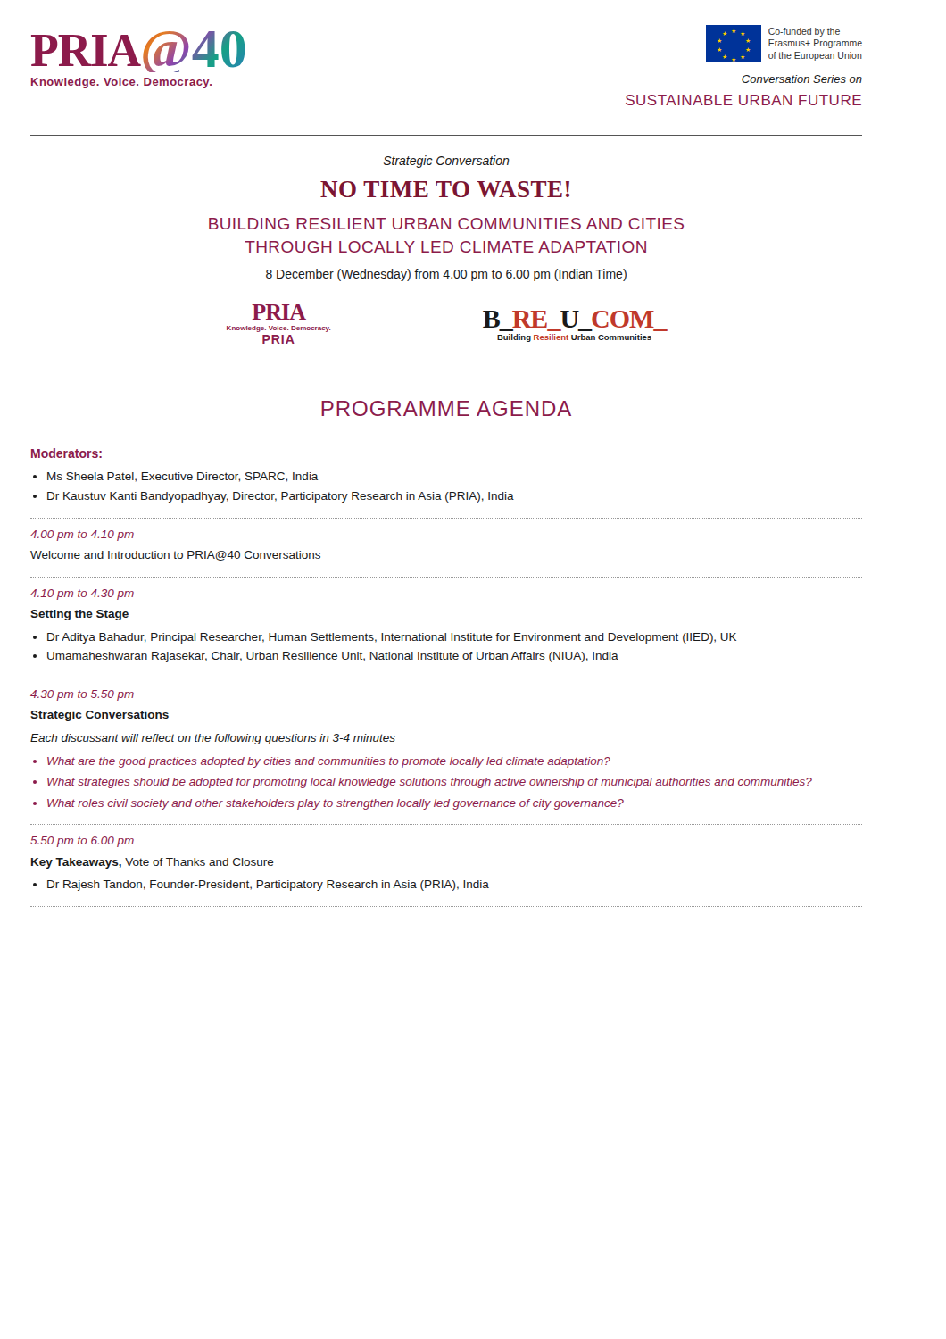PRIA@40
Knowledge. Voice. Democracy.
★ ★ ★ ★ ★ ★ ★ ★ ★ ★
Co-funded by the
Erasmus+ Programme
of the European Union
Conversation Series on
SUSTAINABLE URBAN FUTURE
Strategic Conversation
NO TIME TO WASTE!
BUILDING RESILIENT URBAN COMMUNITIES AND CITIES
THROUGH LOCALLY LED CLIMATE ADAPTATION
8 December (Wednesday) from 4.00 pm to 6.00 pm (Indian Time)
PRIA
Knowledge. Voice. Democracy.
PRIA
B_RE_U_COM_
Building Resilient Urban Communities
PROGRAMME AGENDA
Moderators:
Ms Sheela Patel, Executive Director, SPARC, India
Dr Kaustuv Kanti Bandyopadhyay, Director, Participatory Research in Asia (PRIA), India
4.00 pm to 4.10 pm
Welcome and Introduction to PRIA@40 Conversations
4.10 pm to 4.30 pm
Setting the Stage
Dr Aditya Bahadur, Principal Researcher, Human Settlements, International Institute for Environment and Development (IIED), UK
Umamaheshwaran Rajasekar, Chair, Urban Resilience Unit, National Institute of Urban Affairs (NIUA), India
4.30 pm to 5.50 pm
Strategic Conversations
Each discussant will reflect on the following questions in 3-4 minutes
What are the good practices adopted by cities and communities to promote locally led climate adaptation?
What strategies should be adopted for promoting local knowledge solutions through active ownership of municipal authorities and communities?
What roles civil society and other stakeholders play to strengthen locally led governance of city governance?
5.50 pm to 6.00 pm
Key Takeaways, Vote of Thanks and Closure
Dr Rajesh Tandon, Founder-President, Participatory Research in Asia (PRIA), India